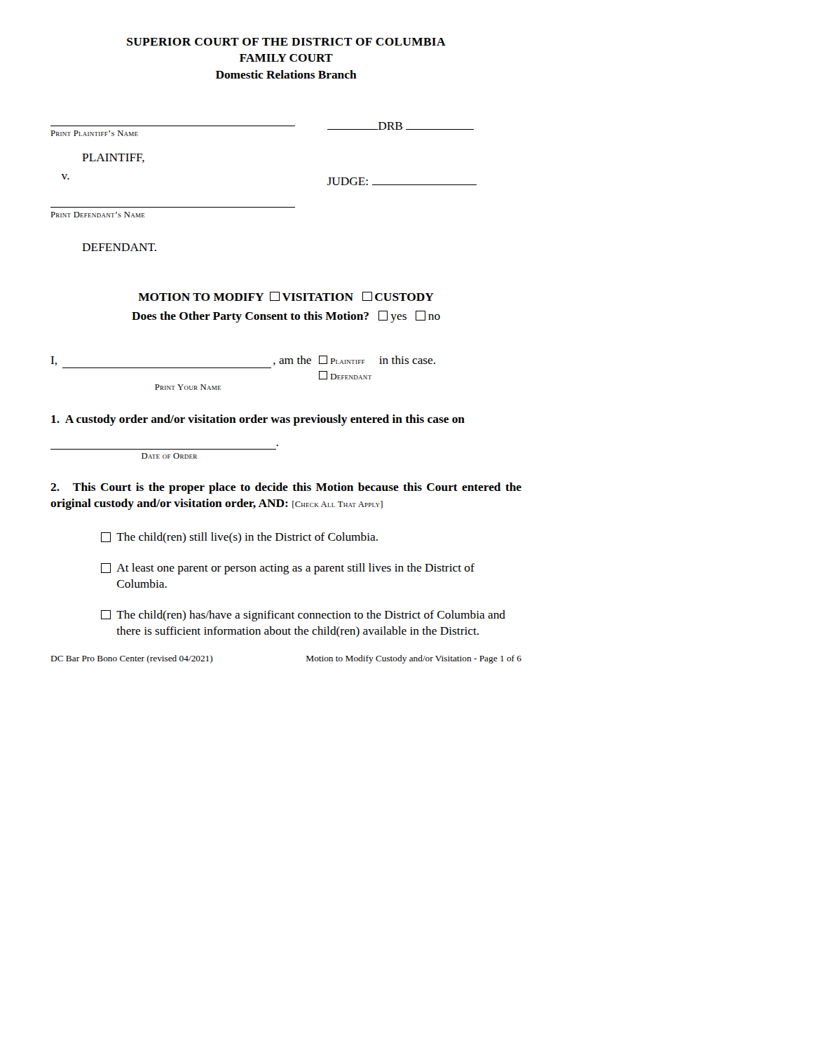SUPERIOR COURT OF THE DISTRICT OF COLUMBIA
FAMILY COURT
Domestic Relations Branch
| Print Plaintiff’s Name PLAINTIFF, v. Print Defendant’s Name DEFENDANT. | DRB JUDGE: |
MOTION TO MODIFY VISITATION CUSTODY
Does the Other Party Consent to this Motion? yes no
I, , am the Plaintiff
Defendant in this case.
Print Your Name
1. A custody order and/or visitation order was previously entered in this case on
.
Date of Order
2. This Court is the proper place to decide this Motion because this Court entered the original custody and/or visitation order, AND: [Check All That Apply]
The child(ren) still live(s) in the District of Columbia.
At least one parent or person acting as a parent still lives in the District of Columbia.
The child(ren) has/have a significant connection to the District of Columbia and there is sufficient information about the child(ren) available in the District.
DC Bar Pro Bono Center (revised 04/2021) Motion to Modify Custody and/or Visitation - Page 1 of 6